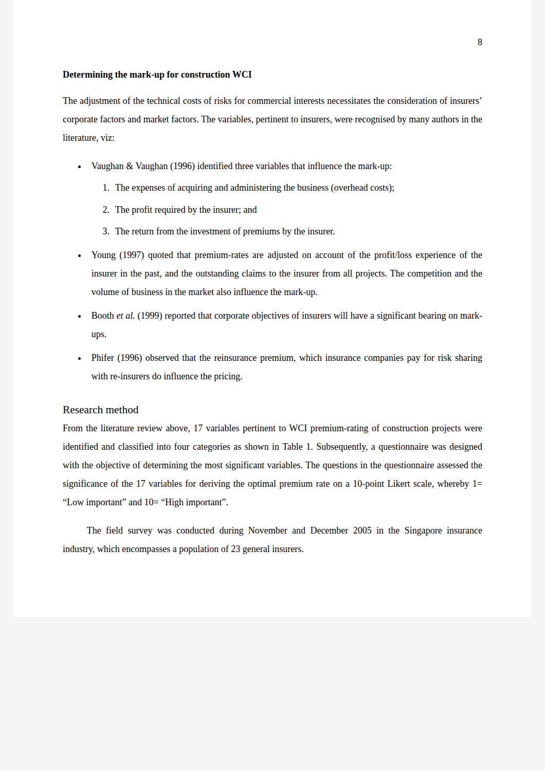8
Determining the mark-up for construction WCI
The adjustment of the technical costs of risks for commercial interests necessitates the consideration of insurers’ corporate factors and market factors. The variables, pertinent to insurers, were recognised by many authors in the literature, viz:
Vaughan & Vaughan (1996) identified three variables that influence the mark-up:
The expenses of acquiring and administering the business (overhead costs);
The profit required by the insurer; and
The return from the investment of premiums by the insurer.
Young (1997) quoted that premium-rates are adjusted on account of the profit/loss experience of the insurer in the past, and the outstanding claims to the insurer from all projects. The competition and the volume of business in the market also influence the mark-up.
Booth et al. (1999) reported that corporate objectives of insurers will have a significant bearing on mark-ups.
Phifer (1996) observed that the reinsurance premium, which insurance companies pay for risk sharing with re-insurers do influence the pricing.
Research method
From the literature review above, 17 variables pertinent to WCI premium-rating of construction projects were identified and classified into four categories as shown in Table 1. Subsequently, a questionnaire was designed with the objective of determining the most significant variables. The questions in the questionnaire assessed the significance of the 17 variables for deriving the optimal premium rate on a 10-point Likert scale, whereby 1= “Low important” and 10= “High important”.
The field survey was conducted during November and December 2005 in the Singapore insurance industry, which encompasses a population of 23 general insurers.